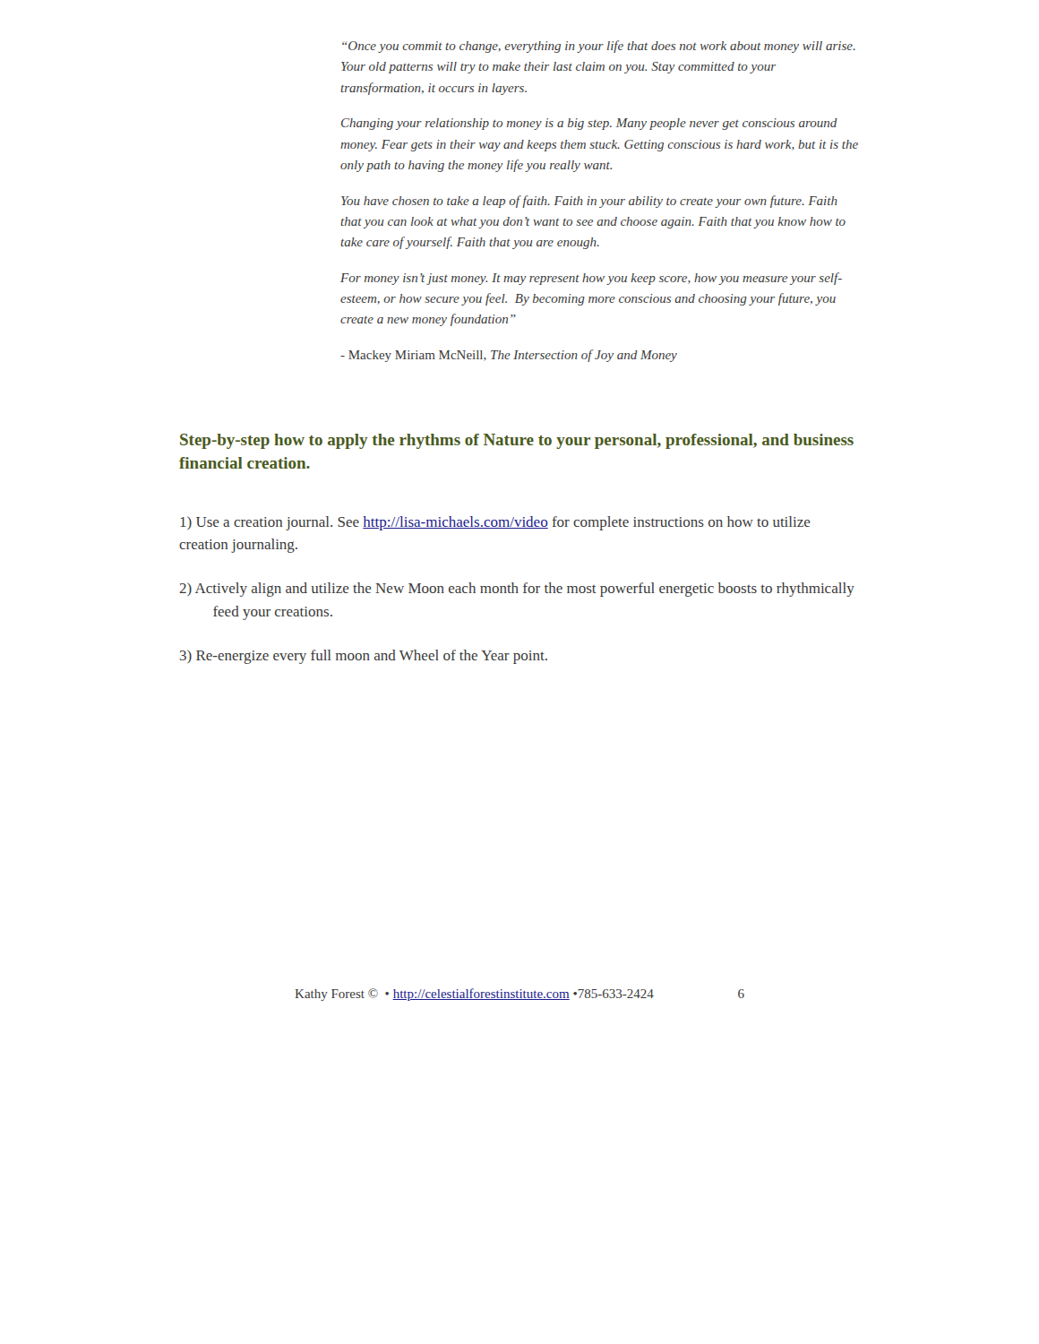“Once you commit to change, everything in your life that does not work about money will arise. Your old patterns will try to make their last claim on you. Stay committed to your transformation, it occurs in layers.
Changing your relationship to money is a big step. Many people never get conscious around money. Fear gets in their way and keeps them stuck. Getting conscious is hard work, but it is the only path to having the money life you really want.
You have chosen to take a leap of faith. Faith in your ability to create your own future. Faith that you can look at what you don’t want to see and choose again. Faith that you know how to take care of yourself. Faith that you are enough.
For money isn’t just money. It may represent how you keep score, how you measure your self-esteem, or how secure you feel. By becoming more conscious and choosing your future, you create a new money foundation”
- Mackey Miriam McNeill, The Intersection of Joy and Money
Step-by-step how to apply the rhythms of Nature to your personal, professional, and business financial creation.
1) Use a creation journal. See http://lisa-michaels.com/video for complete instructions on how to utilize creation journaling.
2) Actively align and utilize the New Moon each month for the most powerful energetic boosts to rhythmically feed your creations.
3) Re-energize every full moon and Wheel of the Year point.
Kathy Forest © • http://celestialforestinstitute.com •785-633-2424 6